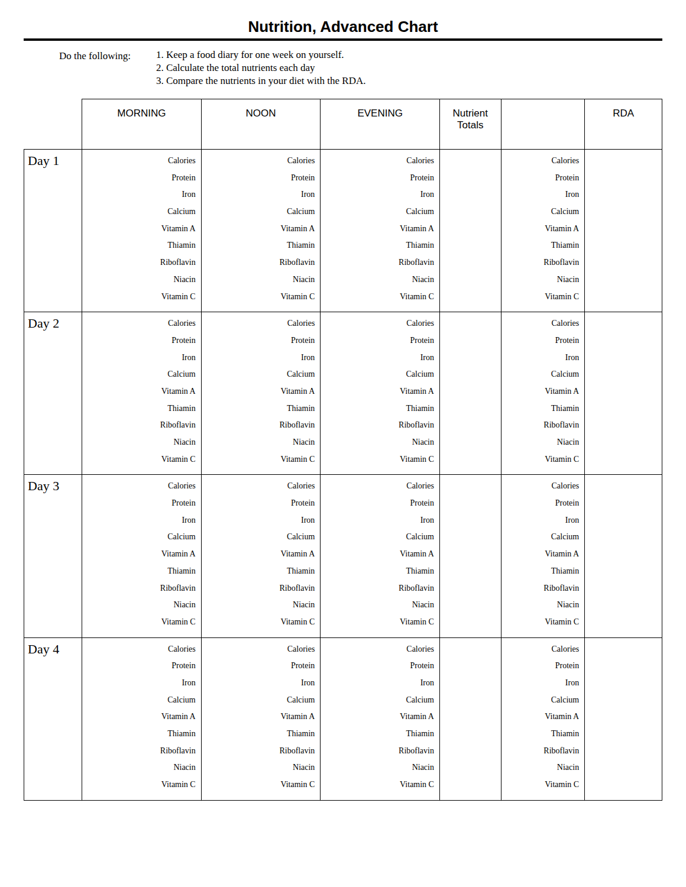Nutrition, Advanced Chart
Do the following:
Keep a food diary for one week on yourself.
Calculate the total nutrients each day
Compare the nutrients in your diet with the RDA.
| | MORNING | NOON | EVENING | Nutrient Totals | | RDA |
| --- | --- | --- | --- | --- | --- | --- |
| Day 1 | Calories Protein Iron Calcium Vitamin A Thiamin Riboflavin Niacin Vitamin C | Calories Protein Iron Calcium Vitamin A Thiamin Riboflavin Niacin Vitamin C | Calories Protein Iron Calcium Vitamin A Thiamin Riboflavin Niacin Vitamin C | | Calories Protein Iron Calcium Vitamin A Thiamin Riboflavin Niacin Vitamin C | |
| Day 2 | Calories Protein Iron Calcium Vitamin A Thiamin Riboflavin Niacin Vitamin C | Calories Protein Iron Calcium Vitamin A Thiamin Riboflavin Niacin Vitamin C | Calories Protein Iron Calcium Vitamin A Thiamin Riboflavin Niacin Vitamin C | | Calories Protein Iron Calcium Vitamin A Thiamin Riboflavin Niacin Vitamin C | |
| Day 3 | Calories Protein Iron Calcium Vitamin A Thiamin Riboflavin Niacin Vitamin C | Calories Protein Iron Calcium Vitamin A Thiamin Riboflavin Niacin Vitamin C | Calories Protein Iron Calcium Vitamin A Thiamin Riboflavin Niacin Vitamin C | | Calories Protein Iron Calcium Vitamin A Thiamin Riboflavin Niacin Vitamin C | |
| Day 4 | Calories Protein Iron Calcium Vitamin A Thiamin Riboflavin Niacin Vitamin C | Calories Protein Iron Calcium Vitamin A Thiamin Riboflavin Niacin Vitamin C | Calories Protein Iron Calcium Vitamin A Thiamin Riboflavin Niacin Vitamin C | | Calories Protein Iron Calcium Vitamin A Thiamin Riboflavin Niacin Vitamin C | |